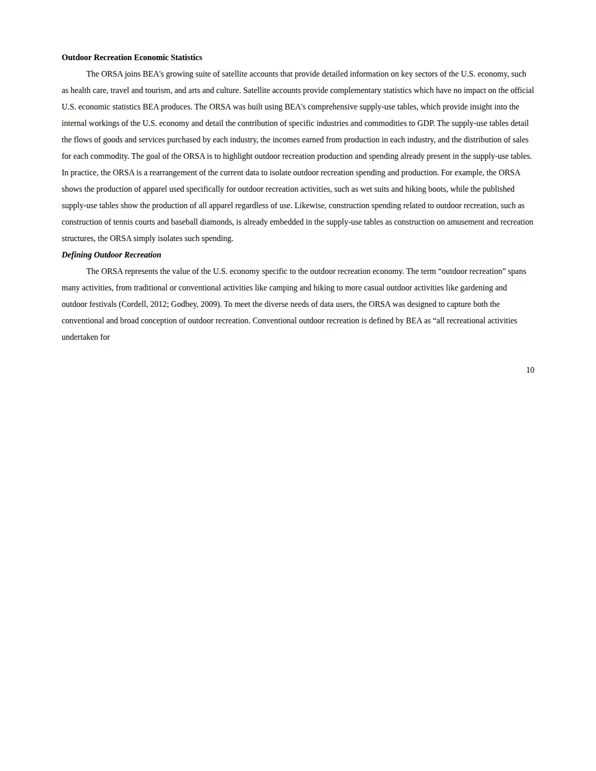Outdoor Recreation Economic Statistics
The ORSA joins BEA's growing suite of satellite accounts that provide detailed information on key sectors of the U.S. economy, such as health care, travel and tourism, and arts and culture. Satellite accounts provide complementary statistics which have no impact on the official U.S. economic statistics BEA produces. The ORSA was built using BEA's comprehensive supply-use tables, which provide insight into the internal workings of the U.S. economy and detail the contribution of specific industries and commodities to GDP. The supply-use tables detail the flows of goods and services purchased by each industry, the incomes earned from production in each industry, and the distribution of sales for each commodity. The goal of the ORSA is to highlight outdoor recreation production and spending already present in the supply-use tables. In practice, the ORSA is a rearrangement of the current data to isolate outdoor recreation spending and production. For example, the ORSA shows the production of apparel used specifically for outdoor recreation activities, such as wet suits and hiking boots, while the published supply-use tables show the production of all apparel regardless of use. Likewise, construction spending related to outdoor recreation, such as construction of tennis courts and baseball diamonds, is already embedded in the supply-use tables as construction on amusement and recreation structures, the ORSA simply isolates such spending.
Defining Outdoor Recreation
The ORSA represents the value of the U.S. economy specific to the outdoor recreation economy. The term “outdoor recreation” spans many activities, from traditional or conventional activities like camping and hiking to more casual outdoor activities like gardening and outdoor festivals (Cordell, 2012; Godbey, 2009). To meet the diverse needs of data users, the ORSA was designed to capture both the conventional and broad conception of outdoor recreation. Conventional outdoor recreation is defined by BEA as “all recreational activities undertaken for
10